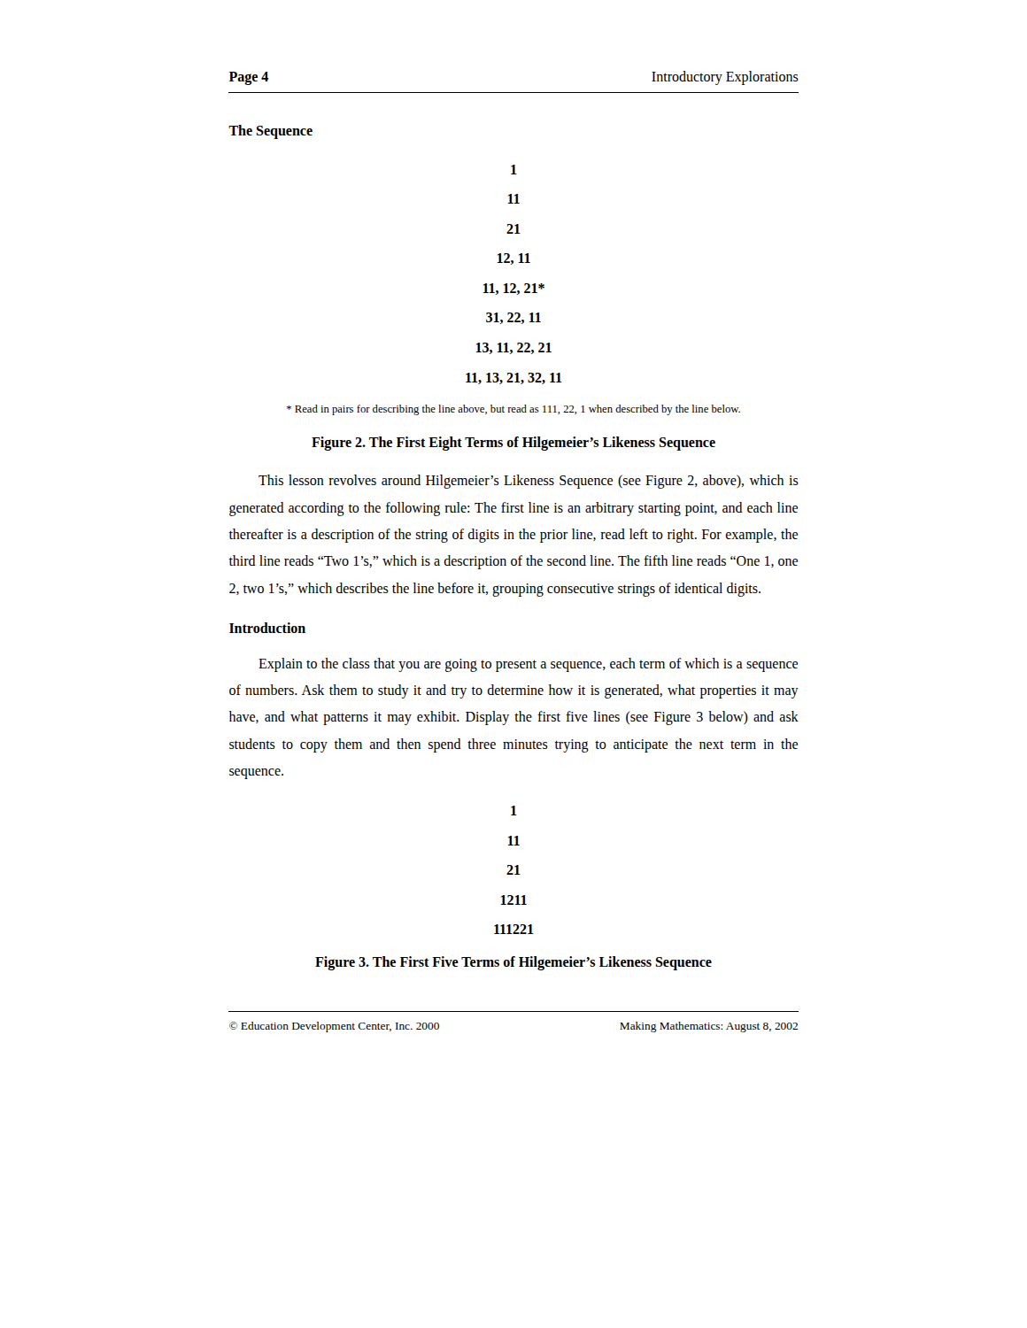Page 4 Introductory Explorations
The Sequence
1
11
21
12, 11
11, 12, 21*
31, 22, 11
13, 11, 22, 21
11, 13, 21, 32, 11
* Read in pairs for describing the line above, but read as 111, 22, 1 when described by the line below.
Figure 2. The First Eight Terms of Hilgemeier’s Likeness Sequence
This lesson revolves around Hilgemeier’s Likeness Sequence (see Figure 2, above), which is generated according to the following rule: The first line is an arbitrary starting point, and each line thereafter is a description of the string of digits in the prior line, read left to right. For example, the third line reads “Two 1’s,” which is a description of the second line. The fifth line reads “One 1, one 2, two 1’s,” which describes the line before it, grouping consecutive strings of identical digits.
Introduction
Explain to the class that you are going to present a sequence, each term of which is a sequence of numbers. Ask them to study it and try to determine how it is generated, what properties it may have, and what patterns it may exhibit. Display the first five lines (see Figure 3 below) and ask students to copy them and then spend three minutes trying to anticipate the next term in the sequence.
1
11
21
1211
111221
Figure 3. The First Five Terms of Hilgemeier’s Likeness Sequence
© Education Development Center, Inc. 2000 Making Mathematics: August 8, 2002